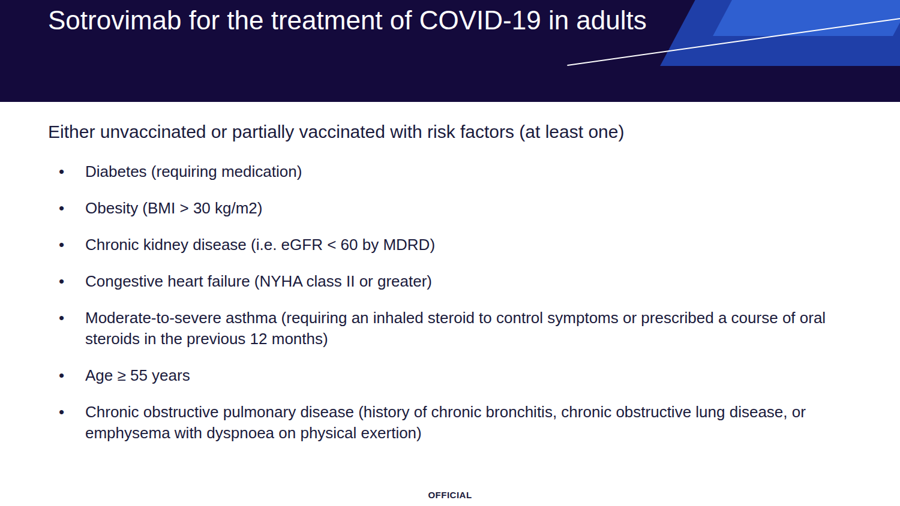Sotrovimab for the treatment of COVID-19 in adults
Either unvaccinated or partially vaccinated with risk factors (at least one)
Diabetes (requiring medication)
Obesity (BMI > 30 kg/m2)
Chronic kidney disease (i.e. eGFR < 60 by MDRD)
Congestive heart failure (NYHA class II or greater)
Moderate-to-severe asthma (requiring an inhaled steroid to control symptoms or prescribed a course of oral steroids in the previous 12 months)
Age ≥ 55 years
Chronic obstructive pulmonary disease (history of chronic bronchitis, chronic obstructive lung disease, or emphysema with dyspnoea on physical exertion)
OFFICIAL